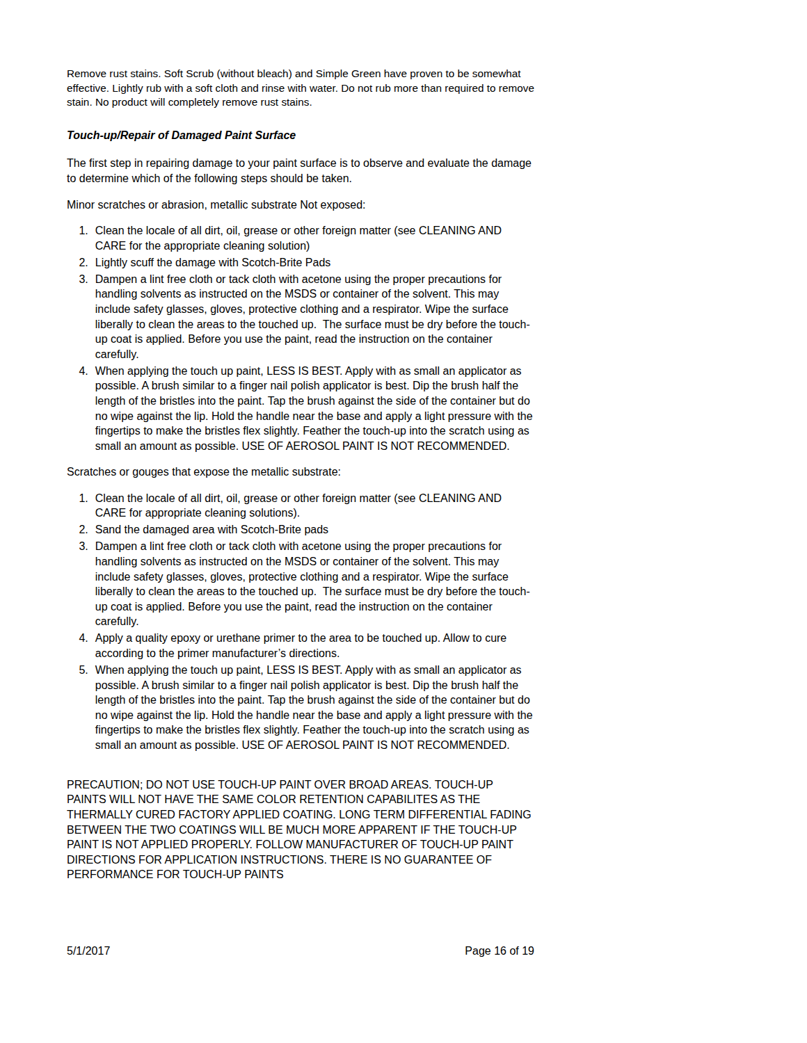Remove rust stains. Soft Scrub (without bleach) and Simple Green have proven to be somewhat effective. Lightly rub with a soft cloth and rinse with water. Do not rub more than required to remove stain. No product will completely remove rust stains.
Touch-up/Repair of Damaged Paint Surface
The first step in repairing damage to your paint surface is to observe and evaluate the damage to determine which of the following steps should be taken.
Minor scratches or abrasion, metallic substrate Not exposed:
Clean the locale of all dirt, oil, grease or other foreign matter (see CLEANING AND CARE for the appropriate cleaning solution)
Lightly scuff the damage with Scotch-Brite Pads
Dampen a lint free cloth or tack cloth with acetone using the proper precautions for handling solvents as instructed on the MSDS or container of the solvent. This may include safety glasses, gloves, protective clothing and a respirator. Wipe the surface liberally to clean the areas to the touched up. The surface must be dry before the touch-up coat is applied. Before you use the paint, read the instruction on the container carefully.
When applying the touch up paint, LESS IS BEST. Apply with as small an applicator as possible. A brush similar to a finger nail polish applicator is best. Dip the brush half the length of the bristles into the paint. Tap the brush against the side of the container but do no wipe against the lip. Hold the handle near the base and apply a light pressure with the fingertips to make the bristles flex slightly. Feather the touch-up into the scratch using as small an amount as possible. USE OF AEROSOL PAINT IS NOT RECOMMENDED.
Scratches or gouges that expose the metallic substrate:
Clean the locale of all dirt, oil, grease or other foreign matter (see CLEANING AND CARE for appropriate cleaning solutions).
Sand the damaged area with Scotch-Brite pads
Dampen a lint free cloth or tack cloth with acetone using the proper precautions for handling solvents as instructed on the MSDS or container of the solvent. This may include safety glasses, gloves, protective clothing and a respirator. Wipe the surface liberally to clean the areas to the touched up. The surface must be dry before the touch-up coat is applied. Before you use the paint, read the instruction on the container carefully.
Apply a quality epoxy or urethane primer to the area to be touched up. Allow to cure according to the primer manufacturer’s directions.
When applying the touch up paint, LESS IS BEST. Apply with as small an applicator as possible. A brush similar to a finger nail polish applicator is best. Dip the brush half the length of the bristles into the paint. Tap the brush against the side of the container but do no wipe against the lip. Hold the handle near the base and apply a light pressure with the fingertips to make the bristles flex slightly. Feather the touch-up into the scratch using as small an amount as possible. USE OF AEROSOL PAINT IS NOT RECOMMENDED.
PRECAUTION; DO NOT USE TOUCH-UP PAINT OVER BROAD AREAS. TOUCH-UP PAINTS WILL NOT HAVE THE SAME COLOR RETENTION CAPABILITES AS THE THERMALLY CURED FACTORY APPLIED COATING. LONG TERM DIFFERENTIAL FADING BETWEEN THE TWO COATINGS WILL BE MUCH MORE APPARENT IF THE TOUCH-UP PAINT IS NOT APPLIED PROPERLY. FOLLOW MANUFACTURER OF TOUCH-UP PAINT DIRECTIONS FOR APPLICATION INSTRUCTIONS. THERE IS NO GUARANTEE OF PERFORMANCE FOR TOUCH-UP PAINTS
5/1/2017 Page 16 of 19